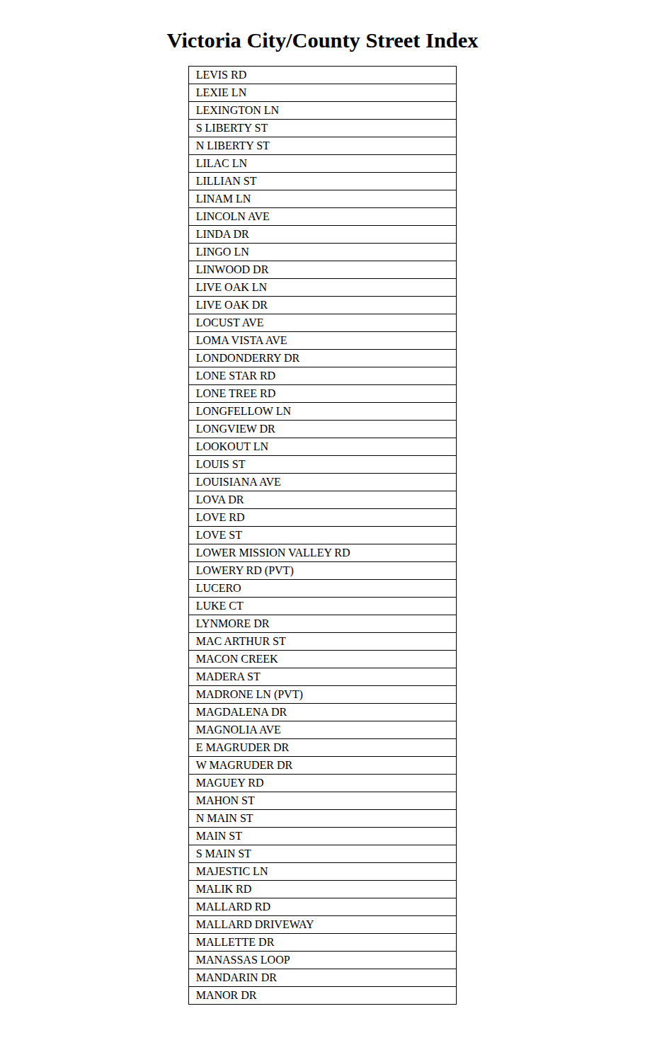Victoria City/County Street Index
| LEVIS RD |
| LEXIE LN |
| LEXINGTON LN |
| S LIBERTY ST |
| N LIBERTY ST |
| LILAC LN |
| LILLIAN ST |
| LINAM LN |
| LINCOLN AVE |
| LINDA DR |
| LINGO LN |
| LINWOOD DR |
| LIVE OAK LN |
| LIVE OAK DR |
| LOCUST AVE |
| LOMA VISTA AVE |
| LONDONDERRY DR |
| LONE STAR RD |
| LONE TREE RD |
| LONGFELLOW LN |
| LONGVIEW DR |
| LOOKOUT LN |
| LOUIS ST |
| LOUISIANA AVE |
| LOVA DR |
| LOVE RD |
| LOVE ST |
| LOWER MISSION VALLEY RD |
| LOWERY RD (PVT) |
| LUCERO |
| LUKE CT |
| LYNMORE DR |
| MAC ARTHUR ST |
| MACON CREEK |
| MADERA ST |
| MADRONE LN (PVT) |
| MAGDALENA DR |
| MAGNOLIA AVE |
| E MAGRUDER DR |
| W MAGRUDER DR |
| MAGUEY RD |
| MAHON ST |
| N MAIN ST |
| MAIN ST |
| S MAIN ST |
| MAJESTIC LN |
| MALIK RD |
| MALLARD RD |
| MALLARD DRIVEWAY |
| MALLETTE DR |
| MANASSAS LOOP |
| MANDARIN DR |
| MANOR DR |